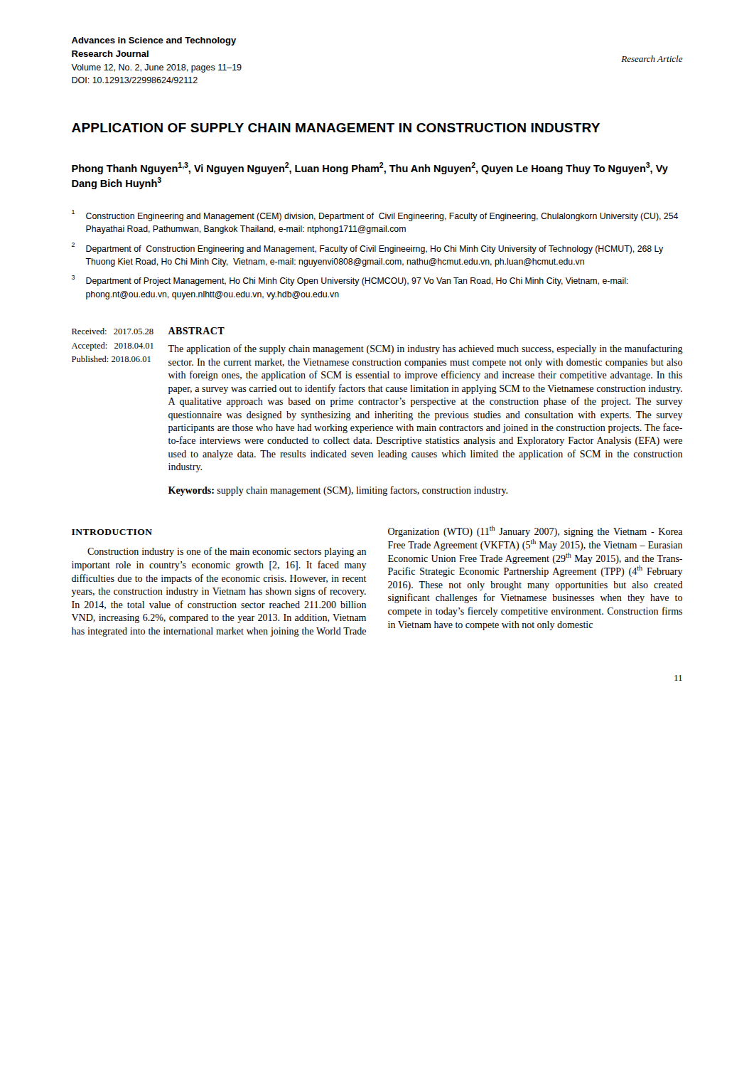Advances in Science and Technology
Research Journal
Volume 12, No. 2, June 2018, pages 11–19
DOI: 10.12913/22998624/92112
Research Article
Application of Supply Chain Management in Construction Industry
Phong Thanh Nguyen1,3, Vi Nguyen Nguyen2, Luan Hong Pham2, Thu Anh Nguyen2, Quyen Le Hoang Thuy To Nguyen3, Vy Dang Bich Huynh3
Construction Engineering and Management (CEM) division, Department of Civil Engineering, Faculty of Engineering, Chulalongkorn University (CU), 254 Phayathai Road, Pathumwan, Bangkok Thailand, e-mail: ntphong1711@gmail.com
Department of Construction Engineering and Management, Faculty of Civil Engineeirng, Ho Chi Minh City University of Technology (HCMUT), 268 Ly Thuong Kiet Road, Ho Chi Minh City, Vietnam, e-mail: nguyenvi0808@gmail.com, nathu@hcmut.edu.vn, ph.luan@hcmut.edu.vn
Department of Project Management, Ho Chi Minh City Open University (HCMCOU), 97 Vo Van Tan Road, Ho Chi Minh City, Vietnam, e-mail: phong.nt@ou.edu.vn, quyen.nlhtt@ou.edu.vn, vy.hdb@ou.edu.vn
Received: 2017.05.28
Accepted: 2018.04.01
Published: 2018.06.01
Abstract
The application of the supply chain management (SCM) in industry has achieved much success, especially in the manufacturing sector. In the current market, the Vietnamese construction companies must compete not only with domestic companies but also with foreign ones, the application of SCM is essential to improve efficiency and increase their competitive advantage. In this paper, a survey was carried out to identify factors that cause limitation in applying SCM to the Vietnamese construction industry. A qualitative approach was based on prime contractor’s perspective at the construction phase of the project. The survey questionnaire was designed by synthesizing and inheriting the previous studies and consultation with experts. The survey participants are those who have had working experience with main contractors and joined in the construction projects. The face-to-face interviews were conducted to collect data. Descriptive statistics analysis and Exploratory Factor Analysis (EFA) were used to analyze data. The results indicated seven leading causes which limited the application of SCM in the construction industry.
Keywords: supply chain management (SCM), limiting factors, construction industry.
Introduction
Construction industry is one of the main economic sectors playing an important role in country’s economic growth [2, 16]. It faced many difficulties due to the impacts of the economic crisis. However, in recent years, the construction industry in Vietnam has shown signs of recovery. In 2014, the total value of construction sector reached 211.200 billion VND, increasing 6.2%, compared to the year 2013. In addition, Vietnam has integrated into the international market when joining the World Trade Organization (WTO) (11th January 2007), signing the Vietnam - Korea Free Trade Agreement (VKFTA) (5th May 2015), the Vietnam – Eurasian Economic Union Free Trade Agreement (29th May 2015), and the Trans-Pacific Strategic Economic Partnership Agreement (TPP) (4th February 2016). These not only brought many opportunities but also created significant challenges for Vietnamese businesses when they have to compete in today’s fiercely competitive environment. Construction firms in Vietnam have to compete with not only domestic
11